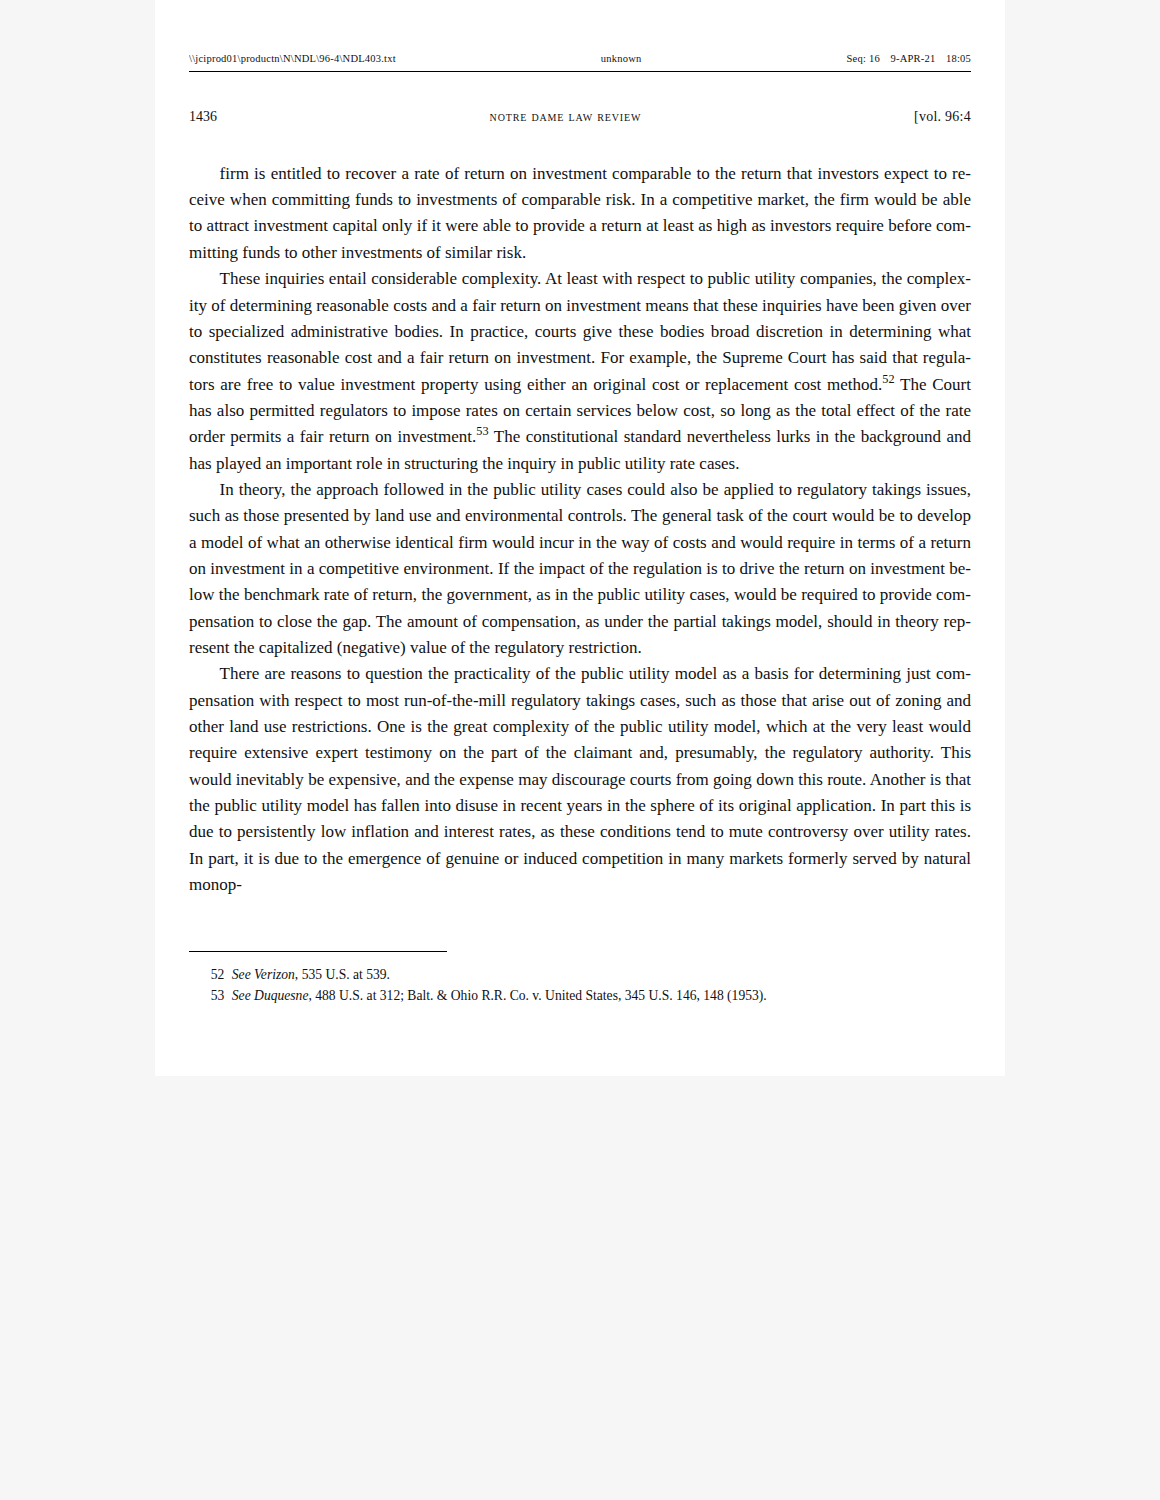\\jciprod01\productn\N\NDL\96-4\NDL403.txt unknown Seq: 16 9-APR-21 18:05
1436 notre dame law review [vol. 96:4
firm is entitled to recover a rate of return on investment comparable to the return that investors expect to receive when committing funds to investments of comparable risk. In a competitive market, the firm would be able to attract investment capital only if it were able to provide a return at least as high as investors require before committing funds to other investments of similar risk.
These inquiries entail considerable complexity. At least with respect to public utility companies, the complexity of determining reasonable costs and a fair return on investment means that these inquiries have been given over to specialized administrative bodies. In practice, courts give these bodies broad discretion in determining what constitutes reasonable cost and a fair return on investment. For example, the Supreme Court has said that regulators are free to value investment property using either an original cost or replacement cost method.52 The Court has also permitted regulators to impose rates on certain services below cost, so long as the total effect of the rate order permits a fair return on investment.53 The constitutional standard nevertheless lurks in the background and has played an important role in structuring the inquiry in public utility rate cases.
In theory, the approach followed in the public utility cases could also be applied to regulatory takings issues, such as those presented by land use and environmental controls. The general task of the court would be to develop a model of what an otherwise identical firm would incur in the way of costs and would require in terms of a return on investment in a competitive environment. If the impact of the regulation is to drive the return on investment below the benchmark rate of return, the government, as in the public utility cases, would be required to provide compensation to close the gap. The amount of compensation, as under the partial takings model, should in theory represent the capitalized (negative) value of the regulatory restriction.
There are reasons to question the practicality of the public utility model as a basis for determining just compensation with respect to most run-of-the-mill regulatory takings cases, such as those that arise out of zoning and other land use restrictions. One is the great complexity of the public utility model, which at the very least would require extensive expert testimony on the part of the claimant and, presumably, the regulatory authority. This would inevitably be expensive, and the expense may discourage courts from going down this route. Another is that the public utility model has fallen into disuse in recent years in the sphere of its original application. In part this is due to persistently low inflation and interest rates, as these conditions tend to mute controversy over utility rates. In part, it is due to the emergence of genuine or induced competition in many markets formerly served by natural monop-
52 See Verizon, 535 U.S. at 539.
53 See Duquesne, 488 U.S. at 312; Balt. & Ohio R.R. Co. v. United States, 345 U.S. 146, 148 (1953).